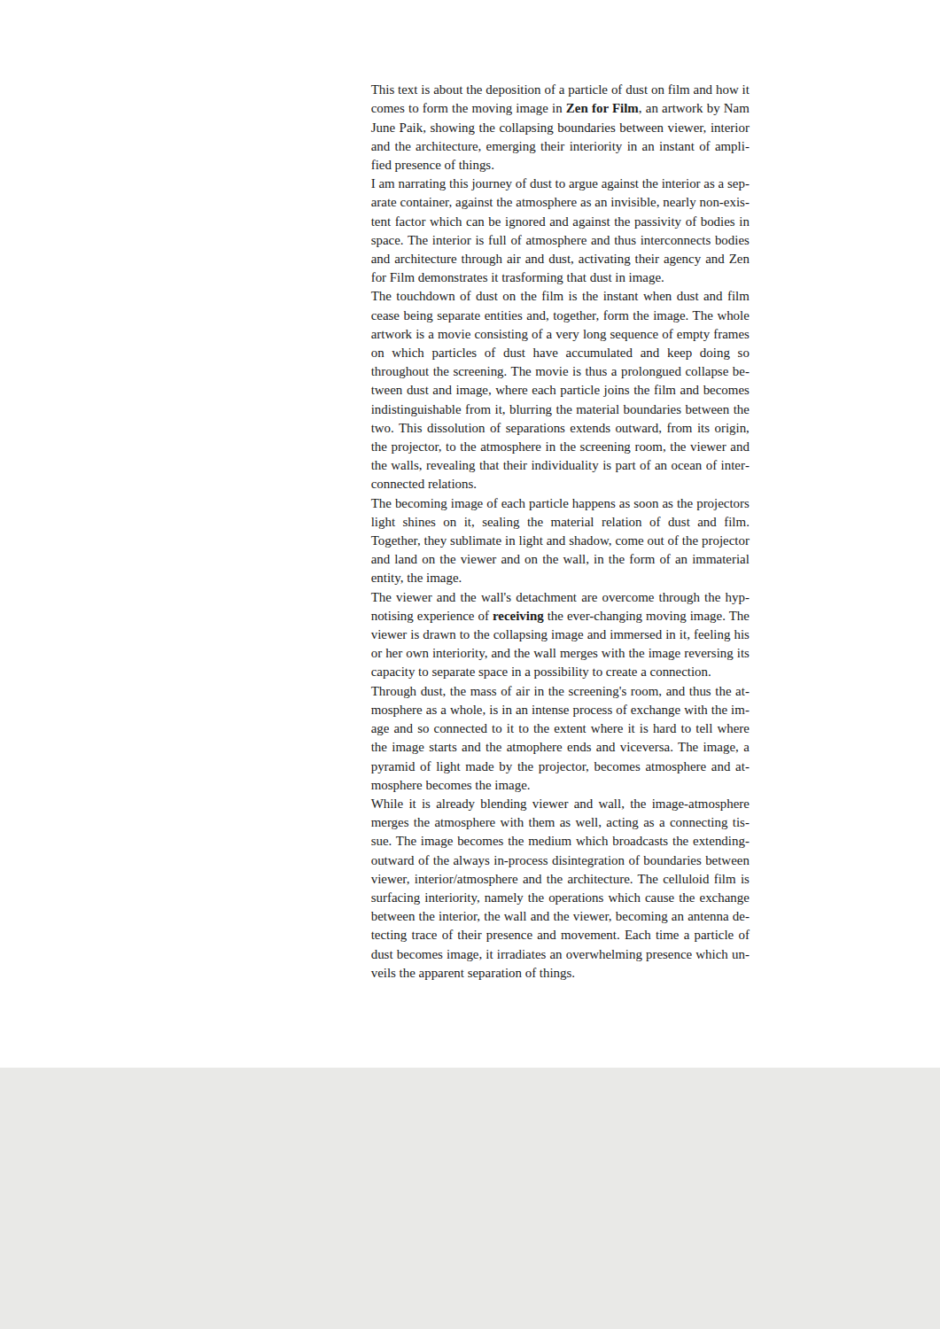This text is about the deposition of a particle of dust on film and how it comes to form the moving image in Zen for Film, an artwork by Nam June Paik, showing the collapsing boundaries between viewer, interior and the architecture, emerging their interiority in an instant of amplified presence of things.
I am narrating this journey of dust to argue against the interior as a separate container, against the atmosphere as an invisible, nearly non-existent factor which can be ignored and against the passivity of bodies in space. The interior is full of atmosphere and thus interconnects bodies and architecture through air and dust, activating their agency and Zen for Film demonstrates it trasforming that dust in image.
The touchdown of dust on the film is the instant when dust and film cease being separate entities and, together, form the image. The whole artwork is a movie consisting of a very long sequence of empty frames on which particles of dust have accumulated and keep doing so throughout the screening. The movie is thus a prolongued collapse between dust and image, where each particle joins the film and becomes indistinguishable from it, blurring the material boundaries between the two. This dissolution of separations extends outward, from its origin, the projector, to the atmosphere in the screening room, the viewer and the walls, revealing that their individuality is part of an ocean of interconnected relations.
The becoming image of each particle happens as soon as the projectors light shines on it, sealing the material relation of dust and film. Together, they sublimate in light and shadow, come out of the projector and land on the viewer and on the wall, in the form of an immaterial entity, the image.
The viewer and the wall's detachment are overcome through the hypnotising experience of receiving the ever-changing moving image. The viewer is drawn to the collapsing image and immersed in it, feeling his or her own interiority, and the wall merges with the image reversing its capacity to separate space in a possibility to create a connection.
Through dust, the mass of air in the screening's room, and thus the atmosphere as a whole, is in an intense process of exchange with the image and so connected to it to the extent where it is hard to tell where the image starts and the atmophere ends and viceversa. The image, a pyramid of light made by the projector, becomes atmosphere and atmosphere becomes the image.
While it is already blending viewer and wall, the image-atmosphere merges the atmosphere with them as well, acting as a connecting tissue. The image becomes the medium which broadcasts the extending-outward of the always in-process disintegration of boundaries between viewer, interior/atmosphere and the architecture. The celluloid film is surfacing interiority, namely the operations which cause the exchange between the interior, the wall and the viewer, becoming an antenna detecting trace of their presence and movement. Each time a particle of dust becomes image, it irradiates an overwhelming presence which unveils the apparent separation of things.